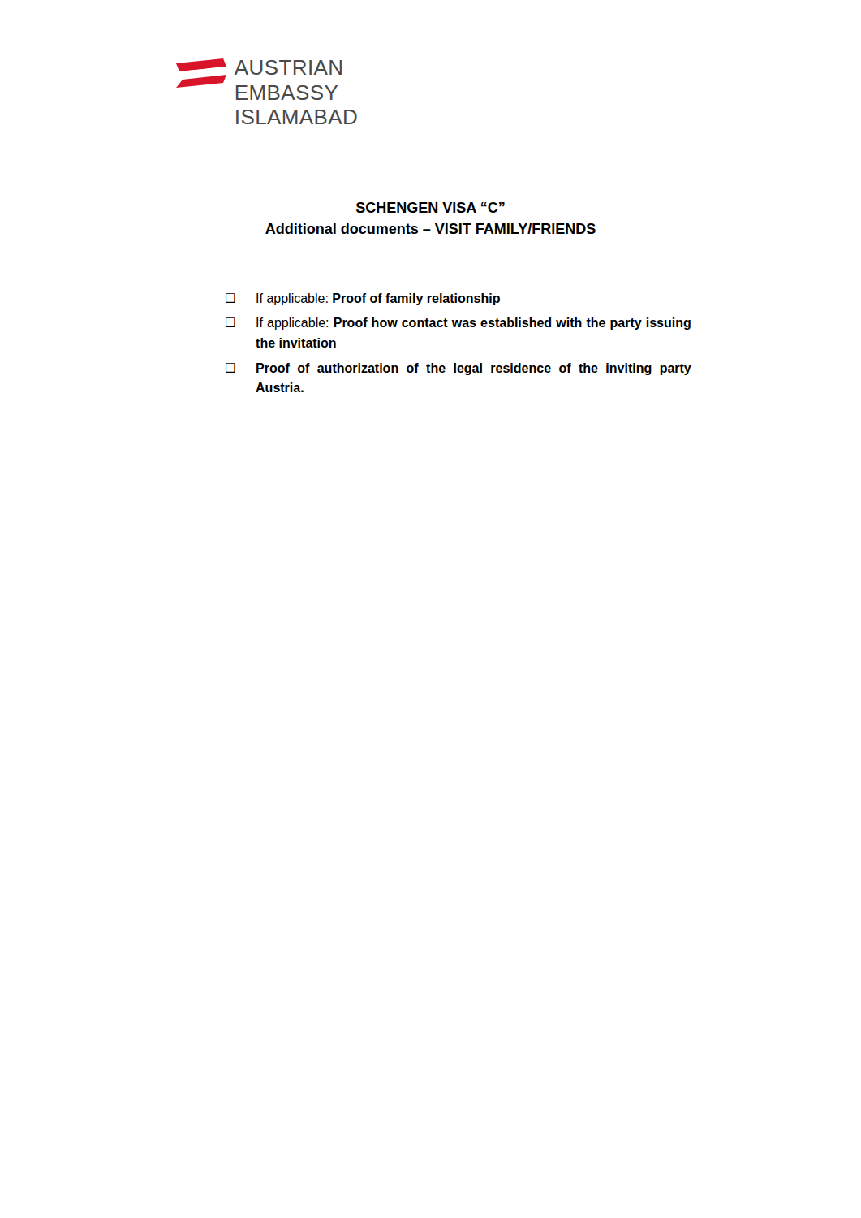AUSTRIAN
EMBASSY
ISLAMABAD
SCHENGEN VISA “C”
Additional documents – VISIT FAMILY/FRIENDS
If applicable: Proof of family relationship
If applicable: Proof how contact was established with the party issuing the invitation
Proof of authorization of the legal residence of the inviting party Austria.